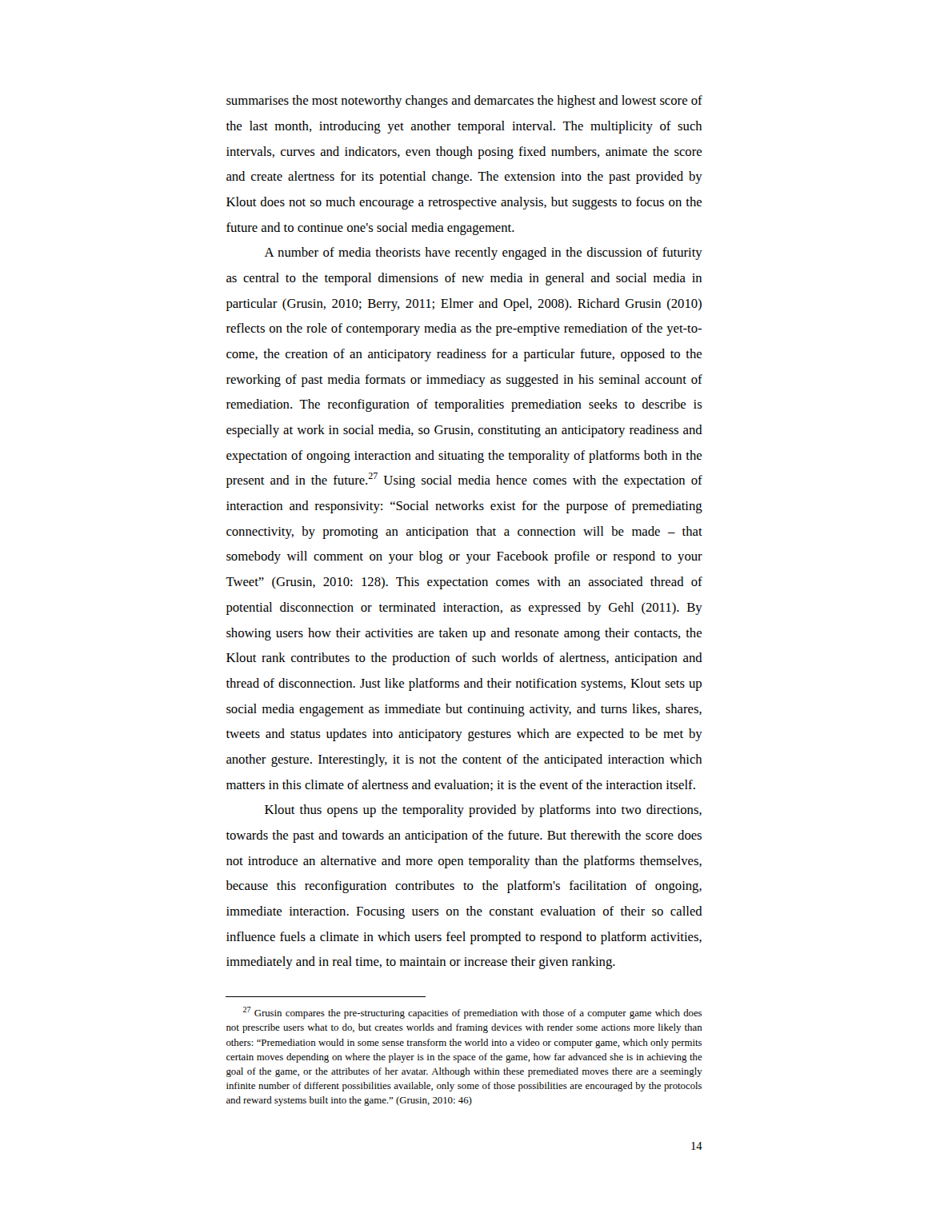summarises the most noteworthy changes and demarcates the highest and lowest score of the last month, introducing yet another temporal interval. The multiplicity of such intervals, curves and indicators, even though posing fixed numbers, animate the score and create alertness for its potential change. The extension into the past provided by Klout does not so much encourage a retrospective analysis, but suggests to focus on the future and to continue one's social media engagement.
A number of media theorists have recently engaged in the discussion of futurity as central to the temporal dimensions of new media in general and social media in particular (Grusin, 2010; Berry, 2011; Elmer and Opel, 2008). Richard Grusin (2010) reflects on the role of contemporary media as the pre-emptive remediation of the yet-to-come, the creation of an anticipatory readiness for a particular future, opposed to the reworking of past media formats or immediacy as suggested in his seminal account of remediation. The reconfiguration of temporalities premediation seeks to describe is especially at work in social media, so Grusin, constituting an anticipatory readiness and expectation of ongoing interaction and situating the temporality of platforms both in the present and in the future.27 Using social media hence comes with the expectation of interaction and responsivity: “Social networks exist for the purpose of premediating connectivity, by promoting an anticipation that a connection will be made – that somebody will comment on your blog or your Facebook profile or respond to your Tweet” (Grusin, 2010: 128). This expectation comes with an associated thread of potential disconnection or terminated interaction, as expressed by Gehl (2011). By showing users how their activities are taken up and resonate among their contacts, the Klout rank contributes to the production of such worlds of alertness, anticipation and thread of disconnection. Just like platforms and their notification systems, Klout sets up social media engagement as immediate but continuing activity, and turns likes, shares, tweets and status updates into anticipatory gestures which are expected to be met by another gesture. Interestingly, it is not the content of the anticipated interaction which matters in this climate of alertness and evaluation; it is the event of the interaction itself.
Klout thus opens up the temporality provided by platforms into two directions, towards the past and towards an anticipation of the future. But therewith the score does not introduce an alternative and more open temporality than the platforms themselves, because this reconfiguration contributes to the platform's facilitation of ongoing, immediate interaction. Focusing users on the constant evaluation of their so called influence fuels a climate in which users feel prompted to respond to platform activities, immediately and in real time, to maintain or increase their given ranking.
27 Grusin compares the pre-structuring capacities of premediation with those of a computer game which does not prescribe users what to do, but creates worlds and framing devices with render some actions more likely than others: “Premediation would in some sense transform the world into a video or computer game, which only permits certain moves depending on where the player is in the space of the game, how far advanced she is in achieving the goal of the game, or the attributes of her avatar. Although within these premediated moves there are a seemingly infinite number of different possibilities available, only some of those possibilities are encouraged by the protocols and reward systems built into the game.” (Grusin, 2010: 46)
14